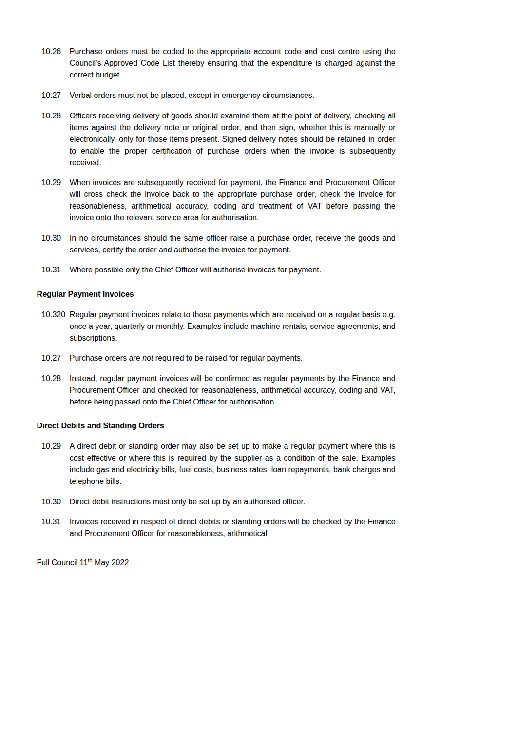10.26
Purchase orders must be coded to the appropriate account code and cost centre using the Council’s Approved Code List thereby ensuring that the expenditure is charged against the correct budget.
10.27
Verbal orders must not be placed, except in emergency circumstances.
10.28
Officers receiving delivery of goods should examine them at the point of delivery, checking all items against the delivery note or original order, and then sign, whether this is manually or electronically, only for those items present. Signed delivery notes should be retained in order to enable the proper certification of purchase orders when the invoice is subsequently received.
10.29
When invoices are subsequently received for payment, the Finance and Procurement Officer will cross check the invoice back to the appropriate purchase order, check the invoice for reasonableness, arithmetical accuracy, coding and treatment of VAT before passing the invoice onto the relevant service area for authorisation.
10.30
In no circumstances should the same officer raise a purchase order, receive the goods and services, certify the order and authorise the invoice for payment.
10.31
Where possible only the Chief Officer will authorise invoices for payment.
Regular Payment Invoices
10.320
Regular payment invoices relate to those payments which are received on a regular basis e.g. once a year, quarterly or monthly. Examples include machine rentals, service agreements, and subscriptions.
10.27
Purchase orders are not required to be raised for regular payments.
10.28
Instead, regular payment invoices will be confirmed as regular payments by the Finance and Procurement Officer and checked for reasonableness, arithmetical accuracy, coding and VAT, before being passed onto the Chief Officer for authorisation.
Direct Debits and Standing Orders
10.29
A direct debit or standing order may also be set up to make a regular payment where this is cost effective or where this is required by the supplier as a condition of the sale. Examples include gas and electricity bills, fuel costs, business rates, loan repayments, bank charges and telephone bills.
10.30
Direct debit instructions must only be set up by an authorised officer.
10.31
Invoices received in respect of direct debits or standing orders will be checked by the Finance and Procurement Officer for reasonableness, arithmetical
Full Council 11th May 2022